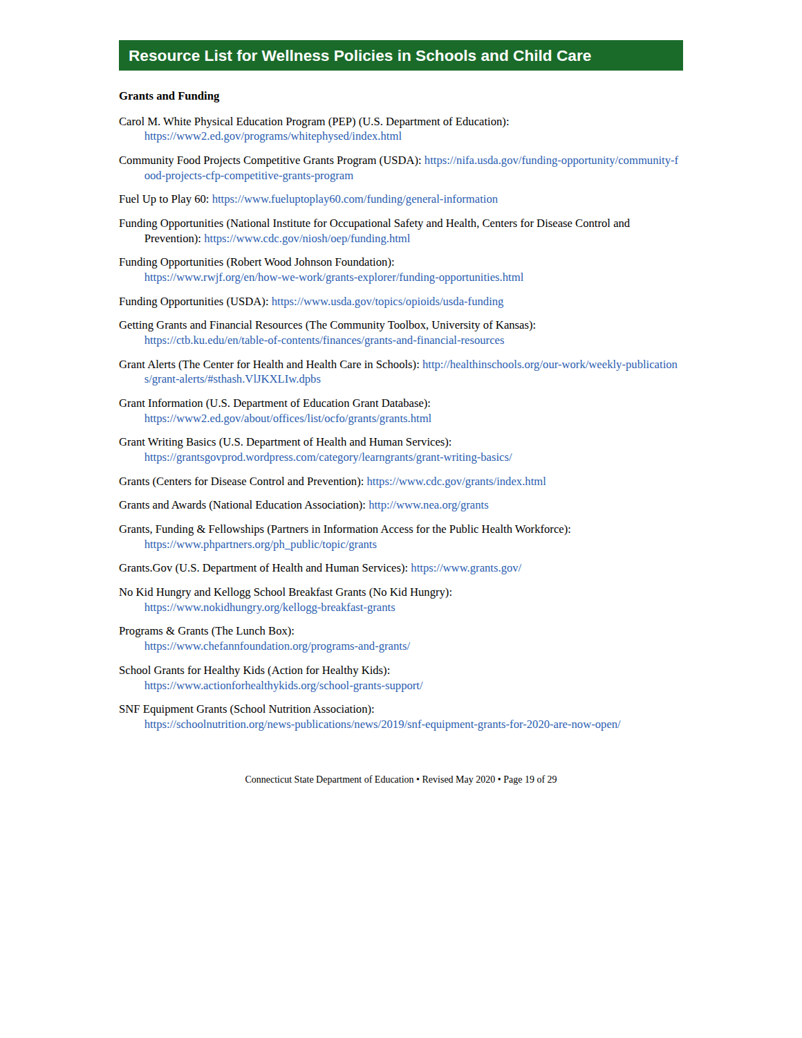Resource List for Wellness Policies in Schools and Child Care
Grants and Funding
Carol M. White Physical Education Program (PEP) (U.S. Department of Education):
https://www2.ed.gov/programs/whitephysed/index.html
Community Food Projects Competitive Grants Program (USDA): https://nifa.usda.gov/funding-opportunity/community-food-projects-cfp-competitive-grants-program
Fuel Up to Play 60: https://www.fueluptoplay60.com/funding/general-information
Funding Opportunities (National Institute for Occupational Safety and Health, Centers for Disease Control and Prevention): https://www.cdc.gov/niosh/oep/funding.html
Funding Opportunities (Robert Wood Johnson Foundation):
https://www.rwjf.org/en/how-we-work/grants-explorer/funding-opportunities.html
Funding Opportunities (USDA): https://www.usda.gov/topics/opioids/usda-funding
Getting Grants and Financial Resources (The Community Toolbox, University of Kansas):
https://ctb.ku.edu/en/table-of-contents/finances/grants-and-financial-resources
Grant Alerts (The Center for Health and Health Care in Schools): http://healthinschools.org/our-work/weekly-publications/grant-alerts/#sthash.VlJKXLIw.dpbs
Grant Information (U.S. Department of Education Grant Database):
https://www2.ed.gov/about/offices/list/ocfo/grants/grants.html
Grant Writing Basics (U.S. Department of Health and Human Services):
https://grantsgovprod.wordpress.com/category/learngrants/grant-writing-basics/
Grants (Centers for Disease Control and Prevention): https://www.cdc.gov/grants/index.html
Grants and Awards (National Education Association): http://www.nea.org/grants
Grants, Funding & Fellowships (Partners in Information Access for the Public Health Workforce):
https://www.phpartners.org/ph_public/topic/grants
Grants.Gov (U.S. Department of Health and Human Services): https://www.grants.gov/
No Kid Hungry and Kellogg School Breakfast Grants (No Kid Hungry):
https://www.nokidhungry.org/kellogg-breakfast-grants
Programs & Grants (The Lunch Box):
https://www.chefannfoundation.org/programs-and-grants/
School Grants for Healthy Kids (Action for Healthy Kids):
https://www.actionforhealthykids.org/school-grants-support/
SNF Equipment Grants (School Nutrition Association):
https://schoolnutrition.org/news-publications/news/2019/snf-equipment-grants-for-2020-are-now-open/
Connecticut State Department of Education • Revised May 2020 • Page 19 of 29